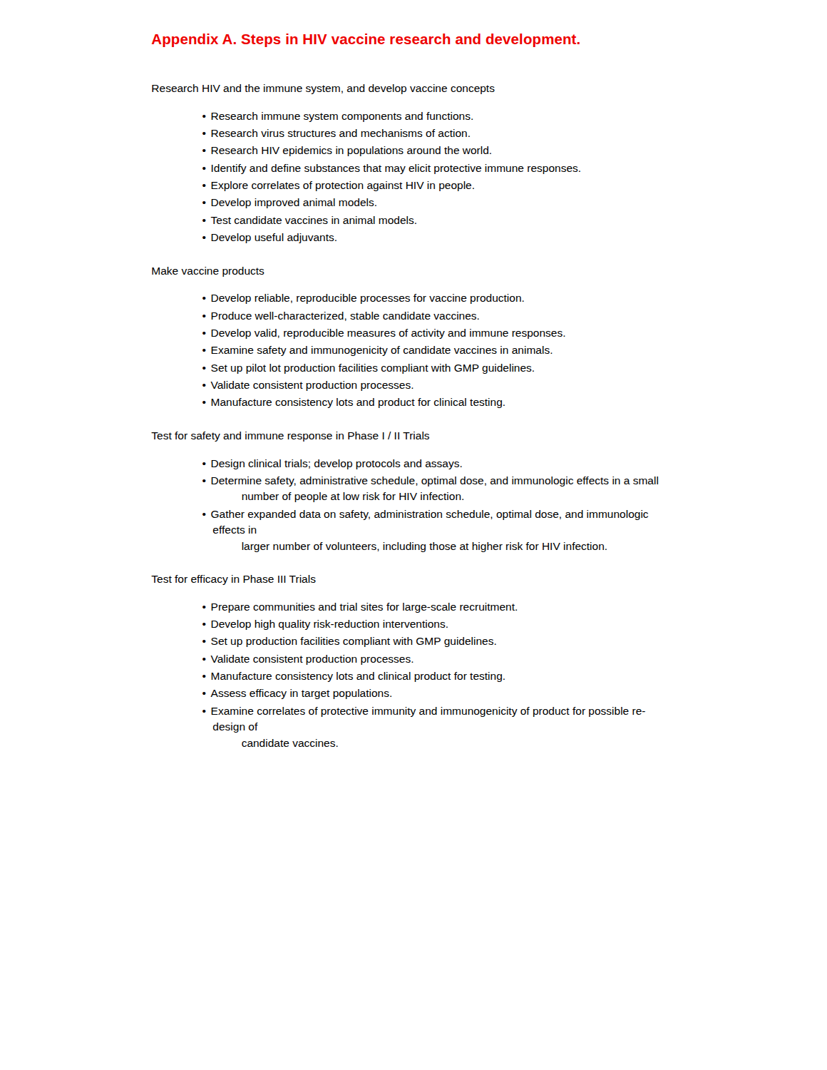Appendix A. Steps in HIV vaccine research and development.
Research HIV and the immune system, and develop vaccine concepts
•Research immune system components and functions.
•Research virus structures and mechanisms of action.
•Research HIV epidemics in populations around the world.
•Identify and define substances that may elicit protective immune responses.
•Explore correlates of protection against HIV in people.
•Develop improved animal models.
•Test candidate vaccines in animal models.
•Develop useful adjuvants.
Make vaccine products
•Develop reliable, reproducible processes for vaccine production.
•Produce well-characterized, stable candidate vaccines.
•Develop valid, reproducible measures of activity and immune responses.
•Examine safety and immunogenicity of candidate vaccines in animals.
•Set up pilot lot production facilities compliant with GMP guidelines.
•Validate consistent production processes.
•Manufacture consistency lots and product for clinical testing.
Test for safety and immune response in Phase I / II Trials
•Design clinical trials; develop protocols and assays.
•Determine safety, administrative schedule, optimal dose, and immunologic effects in a smallnumber of people at low risk for HIV infection.
•Gather expanded data on safety, administration schedule, optimal dose, and immunologic effects inlarger number of volunteers, including those at higher risk for HIV infection.
Test for efficacy in Phase III Trials
•Prepare communities and trial sites for large-scale recruitment.
•Develop high quality risk-reduction interventions.
•Set up production facilities compliant with GMP guidelines.
•Validate consistent production processes.
•Manufacture consistency lots and clinical product for testing.
•Assess efficacy in target populations.
•Examine correlates of protective immunity and immunogenicity of product for possible re-design ofcandidate vaccines.